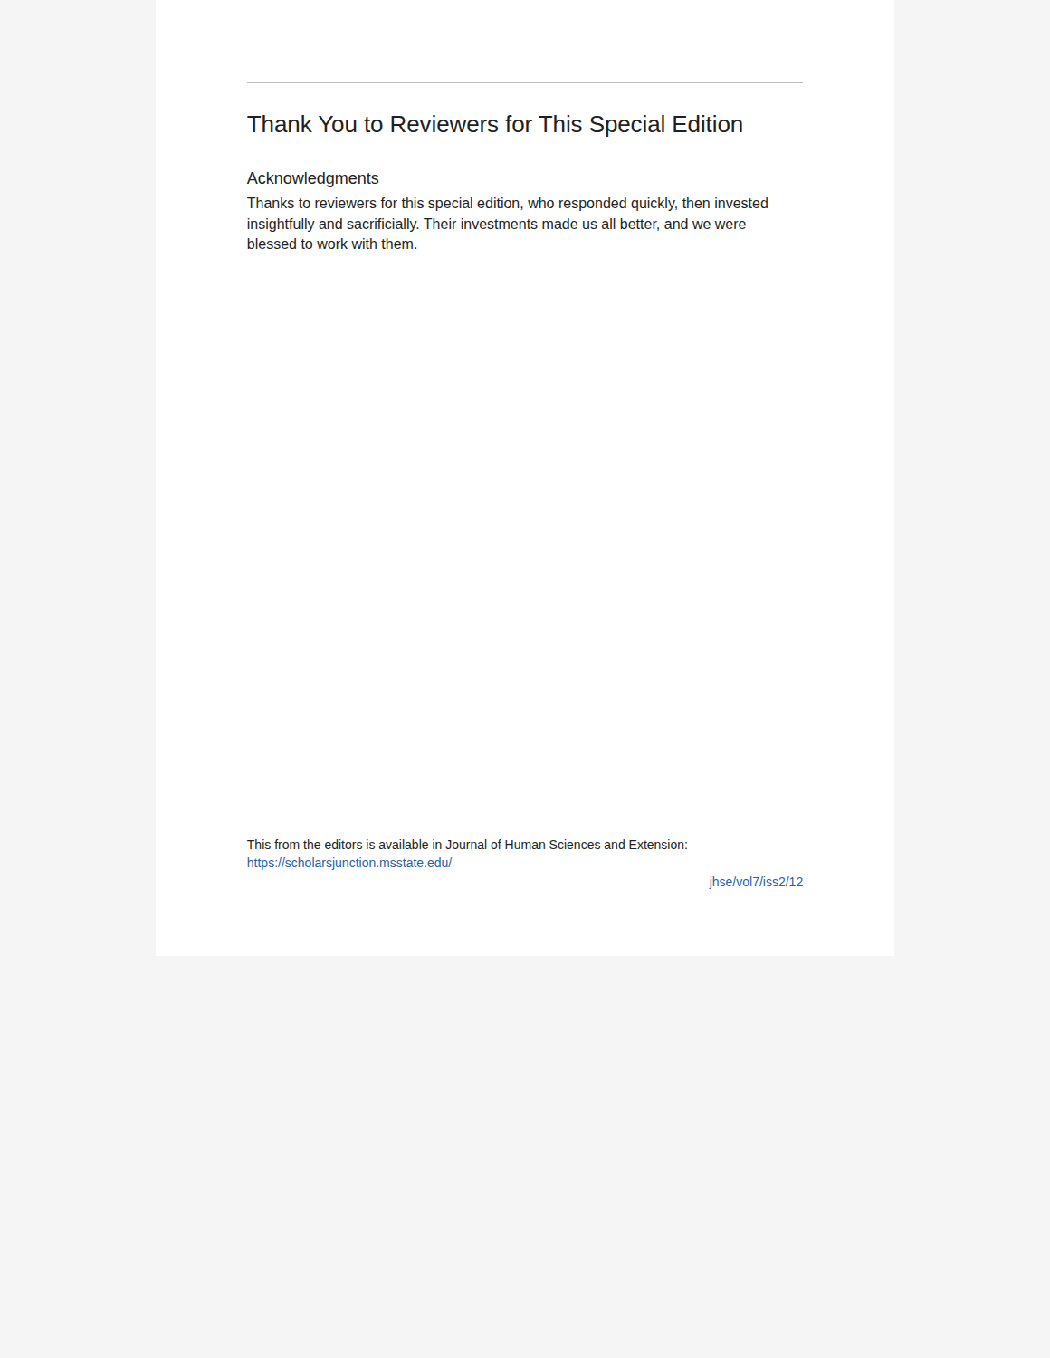Thank You to Reviewers for This Special Edition
Acknowledgments
Thanks to reviewers for this special edition, who responded quickly, then invested insightfully and sacrificially. Their investments made us all better, and we were blessed to work with them.
This from the editors is available in Journal of Human Sciences and Extension: https://scholarsjunction.msstate.edu/
jhse/vol7/iss2/12